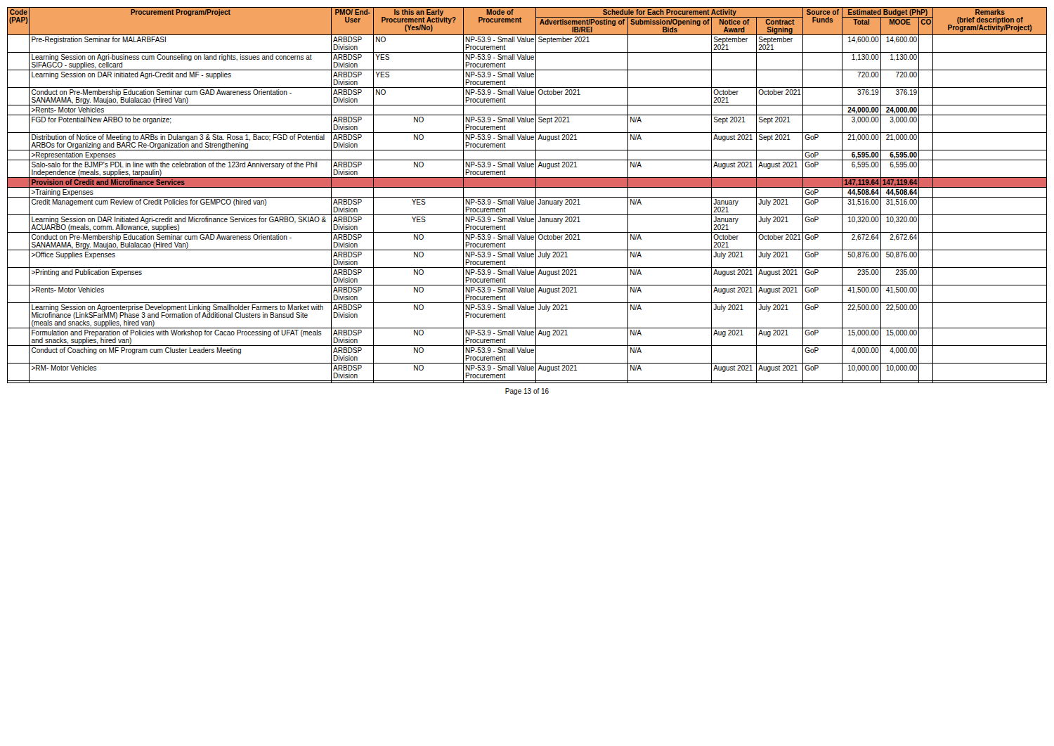| Code (PAP) | Procurement Program/Project | PMO/ End-User | Is this an Early Procurement Activity? (Yes/No) | Mode of Procurement | Schedule for Each Procurement Activity | Source of Funds | Estimated Budget (PhP) | Remarks (brief description of Program/Activity/Project) |
| --- | --- | --- | --- | --- | --- | --- | --- | --- |
| Advertisement/Posting of IB/REI | Submission/Opening of Bids | Notice of Award | Contract Signing | Total | MOOE | CO |
| | Pre-Registration Seminar for MALARBFASI | ARBDSP Division | NO | NP-53.9 - Small Value Procurement | September 2021 | | September 2021 | September 2021 | | 14,600.00 | 14,600.00 | | |
| | Learning Session on Agri-business cum Counseling on land rights, issues and concerns at SIFAGCO - supplies, cellcard | ARBDSP Division | YES | NP-53.9 - Small Value Procurement | | | | | | 1,130.00 | 1,130.00 | | |
| | Learning Session on DAR initiated Agri-Credit and MF - supplies | ARBDSP Division | YES | NP-53.9 - Small Value Procurement | | | | | | 720.00 | 720.00 | | |
| | Conduct on Pre-Membership Education Seminar cum GAD Awareness Orientation - SANAMAMA, Brgy. Maujao, Bulalacao (Hired Van) | ARBDSP Division | NO | NP-53.9 - Small Value Procurement | October 2021 | | October 2021 | October 2021 | | 376.19 | 376.19 | | |
| | >Rents- Motor Vehicles | | | | | | | | | 24,000.00 | 24,000.00 | | |
| | FGD for Potential/New ARBO to be organize; | ARBDSP Division | NO | NP-53.9 - Small Value Procurement | Sept 2021 | N/A | Sept 2021 | Sept 2021 | | 3,000.00 | 3,000.00 | | |
| | Distribution of Notice of Meeting to ARBs in Dulangan 3 & Sta. Rosa 1, Baco; FGD of Potential ARBOs for Organizing and BARC Re-Organization and Strengthening | ARBDSP Division | NO | NP-53.9 - Small Value Procurement | August 2021 | N/A | August 2021 | Sept 2021 | GoP | 21,000.00 | 21,000.00 | | |
| | >Representation Expenses | | | | | | | | GoP | 6,595.00 | 6,595.00 | | |
| | Salo-salo for the BJMP's PDL in line with the celebration of the 123rd Anniversary of the Phil Independence (meals, supplies, tarpaulin) | ARBDSP Division | NO | NP-53.9 - Small Value Procurement | August 2021 | N/A | August 2021 | August 2021 | GoP | 6,595.00 | 6,595.00 | | |
| | Provision of Credit and Microfinance Services | | | | | | | | | 147,119.64 | 147,119.64 | | |
| | >Training Expenses | | | | | | | | GoP | 44,508.64 | 44,508.64 | | |
| | Credit Management cum Review of Credit Policies for GEMPCO (hired van) | ARBDSP Division | YES | NP-53.9 - Small Value Procurement | January 2021 | N/A | January 2021 | July 2021 | GoP | 31,516.00 | 31,516.00 | | |
| | Learning Session on DAR Initiated Agri-credit and Microfinance Services for GARBO, SKIAO & ACUARBO (meals, comm. Allowance, supplies) | ARBDSP Division | YES | NP-53.9 - Small Value Procurement | January 2021 | | January 2021 | July 2021 | GoP | 10,320.00 | 10,320.00 | | |
| | Conduct on Pre-Membership Education Seminar cum GAD Awareness Orientation - SANAMAMA, Brgy. Maujao, Bulalacao (Hired Van) | ARBDSP Division | NO | NP-53.9 - Small Value Procurement | October 2021 | N/A | October 2021 | October 2021 | GoP | 2,672.64 | 2,672.64 | | |
| | >Office Supplies Expenses | ARBDSP Division | NO | NP-53.9 - Small Value Procurement | July 2021 | N/A | July 2021 | July 2021 | GoP | 50,876.00 | 50,876.00 | | |
| | >Printing and Publication Expenses | ARBDSP Division | NO | NP-53.9 - Small Value Procurement | August 2021 | N/A | August 2021 | August 2021 | GoP | 235.00 | 235.00 | | |
| | >Rents- Motor Vehicles | ARBDSP Division | NO | NP-53.9 - Small Value Procurement | August 2021 | N/A | August 2021 | August 2021 | GoP | 41,500.00 | 41,500.00 | | |
| | Learning Session on Agroenterprise Development Linking Smallholder Farmers to Market with Microfinance (LinkSFarMM) Phase 3 and Formation of Additional Clusters in Bansud Site (meals and snacks, supplies, hired van) | ARBDSP Division | NO | NP-53.9 - Small Value Procurement | July 2021 | N/A | July 2021 | July 2021 | GoP | 22,500.00 | 22,500.00 | | |
| | Formulation and Preparation of Policies with Workshop for Cacao Processing of UFAT (meals and snacks, supplies, hired van) | ARBDSP Division | NO | NP-53.9 - Small Value Procurement | Aug 2021 | N/A | Aug 2021 | Aug 2021 | GoP | 15,000.00 | 15,000.00 | | |
| | Conduct of Coaching on MF Program cum Cluster Leaders Meeting | ARBDSP Division | NO | NP-53.9 - Small Value Procurement | | N/A | | | GoP | 4,000.00 | 4,000.00 | | |
| | >RM- Motor Vehicles | ARBDSP Division | NO | NP-53.9 - Small Value Procurement | August 2021 | N/A | August 2021 | August 2021 | GoP | 10,000.00 | 10,000.00 | | |
Page 13 of 16